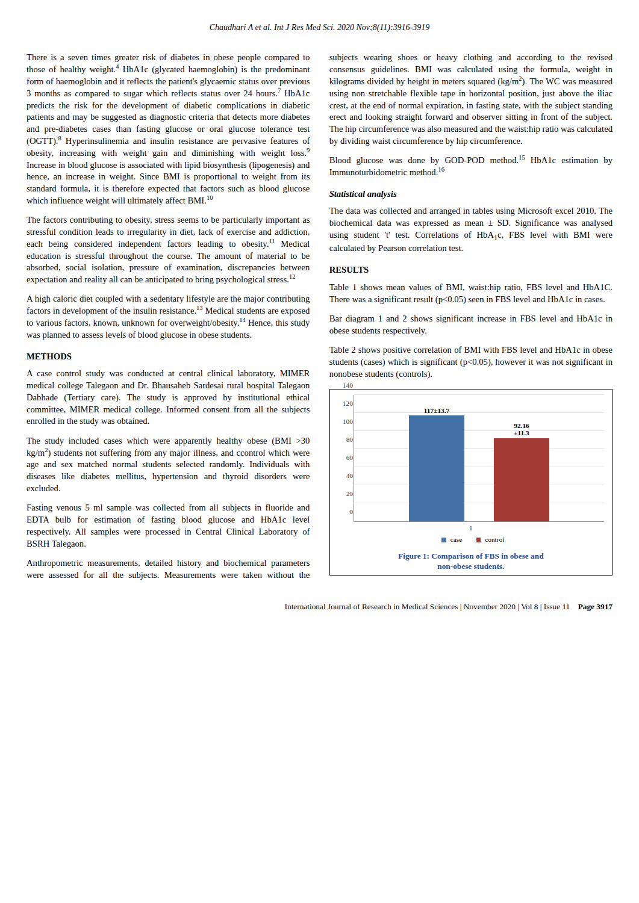Chaudhari A et al. Int J Res Med Sci. 2020 Nov;8(11):3916-3919
There is a seven times greater risk of diabetes in obese people compared to those of healthy weight.4 HbA1c (glycated haemoglobin) is the predominant form of haemoglobin and it reflects the patient's glycaemic status over previous 3 months as compared to sugar which reflects status over 24 hours.7 HbA1c predicts the risk for the development of diabetic complications in diabetic patients and may be suggested as diagnostic criteria that detects more diabetes and pre-diabetes cases than fasting glucose or oral glucose tolerance test (OGTT).8 Hyperinsulinemia and insulin resistance are pervasive features of obesity, increasing with weight gain and diminishing with weight loss.9 Increase in blood glucose is associated with lipid biosynthesis (lipogenesis) and hence, an increase in weight. Since BMI is proportional to weight from its standard formula, it is therefore expected that factors such as blood glucose which influence weight will ultimately affect BMI.10
The factors contributing to obesity, stress seems to be particularly important as stressful condition leads to irregularity in diet, lack of exercise and addiction, each being considered independent factors leading to obesity.11 Medical education is stressful throughout the course. The amount of material to be absorbed, social isolation, pressure of examination, discrepancies between expectation and reality all can be anticipated to bring psychological stress.12
A high caloric diet coupled with a sedentary lifestyle are the major contributing factors in development of the insulin resistance.13 Medical students are exposed to various factors, known, unknown for overweight/obesity.14 Hence, this study was planned to assess levels of blood glucose in obese students.
METHODS
A case control study was conducted at central clinical laboratory, MIMER medical college Talegaon and Dr. Bhausaheb Sardesai rural hospital Talegaon Dabhade (Tertiary care). The study is approved by institutional ethical committee, MIMER medical college. Informed consent from all the subjects enrolled in the study was obtained.
The study included cases which were apparently healthy obese (BMI >30 kg/m2) students not suffering from any major illness, and ccontrol which were age and sex matched normal students selected randomly. Individuals with diseases like diabetes mellitus, hypertension and thyroid disorders were excluded.
Fasting venous 5 ml sample was collected from all subjects in fluoride and EDTA bulb for estimation of fasting blood glucose and HbA1c level respectively. All samples were processed in Central Clinical Laboratory of BSRH Talegaon.
Anthropometric measurements, detailed history and biochemical parameters were assessed for all the subjects. Measurements were taken without the subjects wearing shoes or heavy clothing and according to the revised consensus guidelines. BMI was calculated using the formula, weight in kilograms divided by height in meters squared (kg/m2). The WC was measured using non stretchable flexible tape in horizontal position, just above the iliac crest, at the end of normal expiration, in fasting state, with the subject standing erect and looking straight forward and observer sitting in front of the subject. The hip circumference was also measured and the waist:hip ratio was calculated by dividing waist circumference by hip circumference.
Blood glucose was done by GOD-POD method.15 HbA1c estimation by Immunoturbidometric method.16
Statistical analysis
The data was collected and arranged in tables using Microsoft excel 2010. The biochemical data was expressed as mean ± SD. Significance was analysed using student 't' test. Correlations of HbA1c, FBS level with BMI were calculated by Pearson correlation test.
RESULTS
Table 1 shows mean values of BMI, waist:hip ratio, FBS level and HbA1C. There was a significant result (p<0.05) seen in FBS level and HbA1c in cases.
Bar diagram 1 and 2 shows significant increase in FBS level and HbA1c in obese students respectively.
Table 2 shows positive correlation of BMI with FBS level and HbA1c in obese students (cases) which is significant (p<0.05), however it was not significant in nonobese students (controls).
140
120
100
80
60
40
20
0
117±13.7
92.16
±11.3
1
case control
Figure 1: Comparison of FBS in obese and
non-obese students.
International Journal of Research in Medical Sciences | November 2020 | Vol 8 | Issue 11 Page 3917